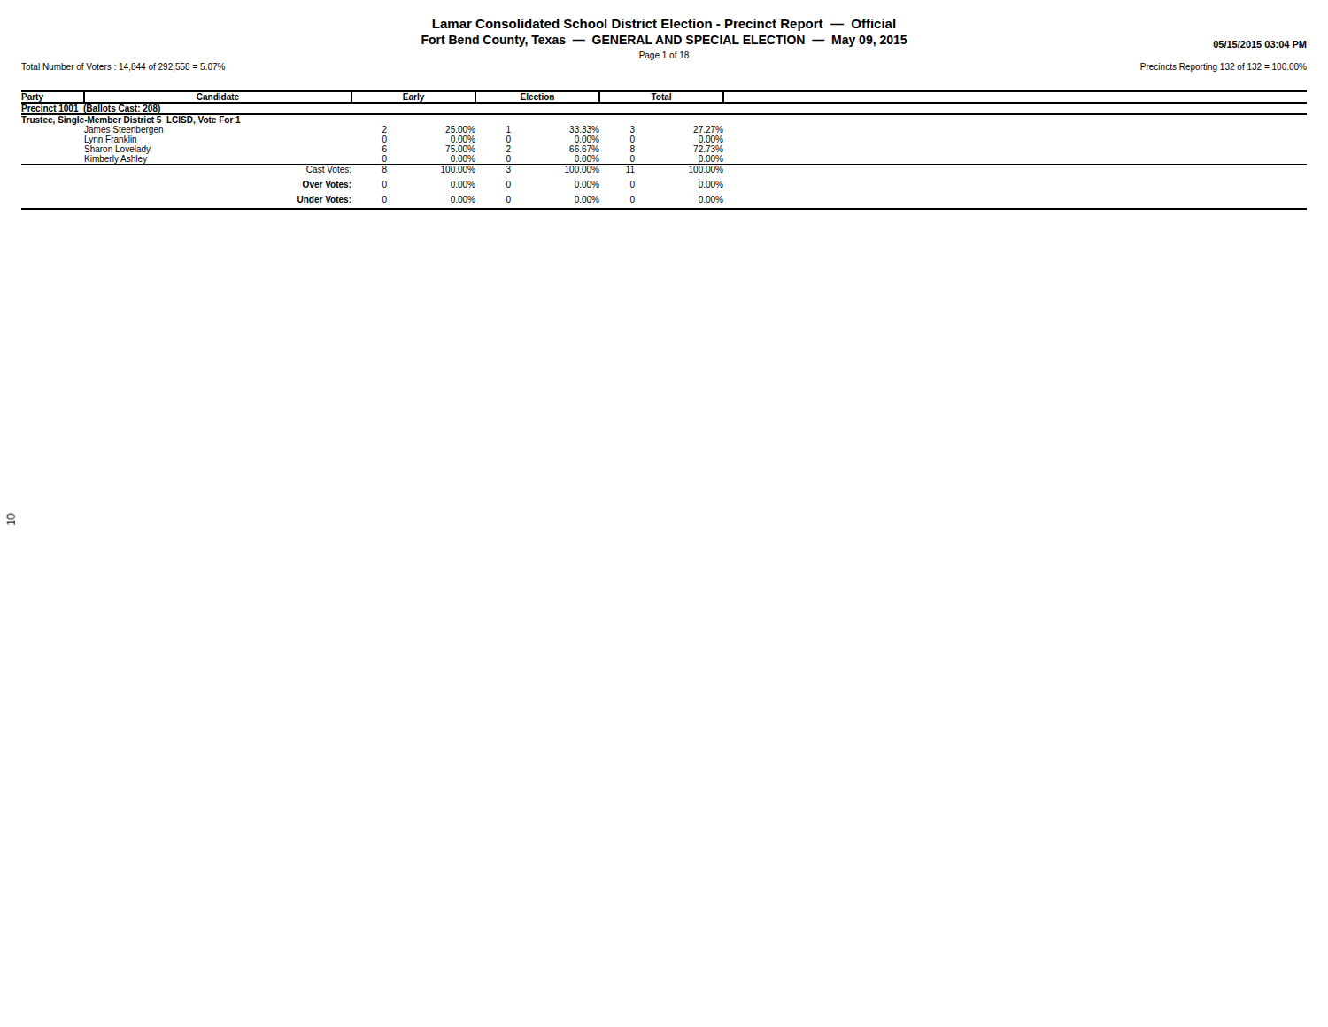10
Lamar Consolidated School District Election - Precinct Report — Official
Fort Bend County, Texas — GENERAL AND SPECIAL ELECTION — May 09, 2015
Page 1 of 18
05/15/2015 03:04 PM
Total Number of Voters : 14,844 of 292,558 = 5.07%
Precincts Reporting 132 of 132 = 100.00%
| Party | Candidate | Early | Election | Total | |
| Precinct 1001 (Ballots Cast: 208) |
| Trustee, Single-Member District 5 LCISD, Vote For 1 |
| | James Steenbergen | 2 | 25.00% | 1 | 33.33% | 3 | 27.27% | |
| | Lynn Franklin | 0 | 0.00% | 0 | 0.00% | 0 | 0.00% | |
| | Sharon Lovelady | 6 | 75.00% | 2 | 66.67% | 8 | 72.73% | |
| | Kimberly Ashley | 0 | 0.00% | 0 | 0.00% | 0 | 0.00% | |
| | Cast Votes: | 8 | 100.00% | 3 | 100.00% | 11 | 100.00% | |
| | Over Votes: | 0 | 0.00% | 0 | 0.00% | 0 | 0.00% | |
| | Under Votes: | 0 | 0.00% | 0 | 0.00% | 0 | 0.00% | |